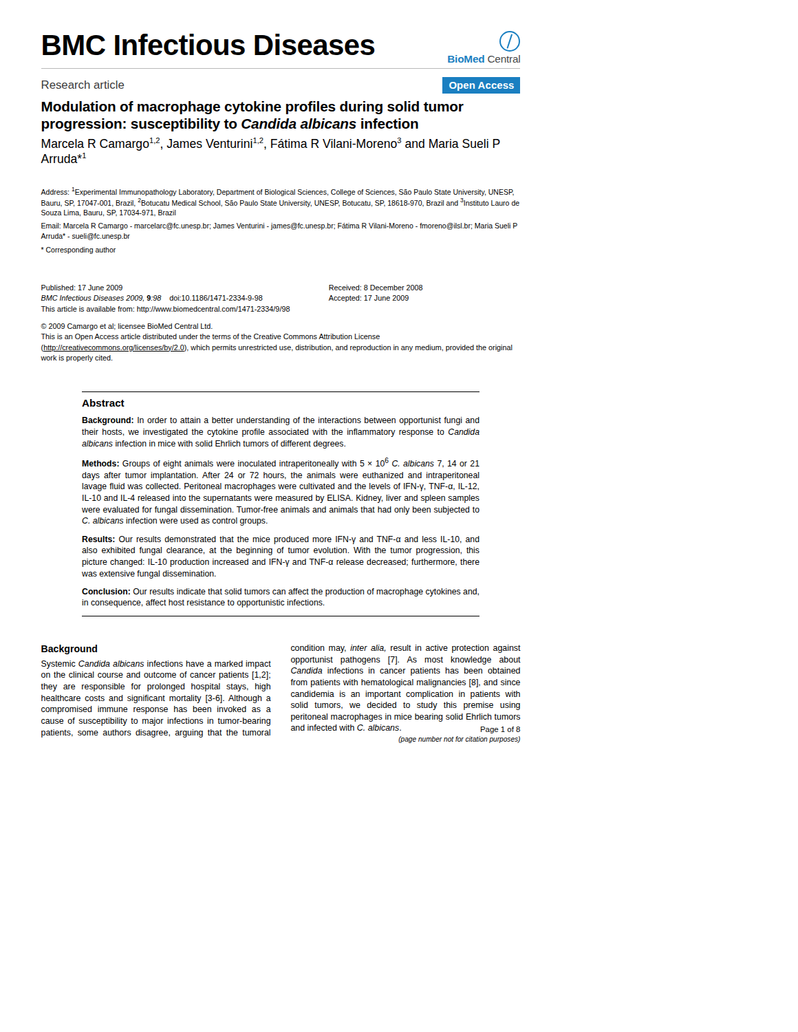BMC Infectious Diseases
BioMed Central
Research article
Open Access
Modulation of macrophage cytokine profiles during solid tumor progression: susceptibility to Candida albicans infection
Marcela R Camargo1,2, James Venturini1,2, Fátima R Vilani-Moreno3 and Maria Sueli P Arruda*1
Address: 1Experimental Immunopathology Laboratory, Department of Biological Sciences, College of Sciences, São Paulo State University, UNESP, Bauru, SP, 17047-001, Brazil, 2Botucatu Medical School, São Paulo State University, UNESP, Botucatu, SP, 18618-970, Brazil and 3Instituto Lauro de Souza Lima, Bauru, SP, 17034-971, Brazil
Email: Marcela R Camargo - marcelarc@fc.unesp.br; James Venturini - james@fc.unesp.br; Fátima R Vilani-Moreno - fmoreno@ilsl.br; Maria Sueli P Arruda* - sueli@fc.unesp.br
* Corresponding author
Published: 17 June 2009
BMC Infectious Diseases 2009, 9:98 doi:10.1186/1471-2334-9-98
This article is available from: http://www.biomedcentral.com/1471-2334/9/98
Received: 8 December 2008
Accepted: 17 June 2009
© 2009 Camargo et al; licensee BioMed Central Ltd.
This is an Open Access article distributed under the terms of the Creative Commons Attribution License (http://creativecommons.org/licenses/by/2.0), which permits unrestricted use, distribution, and reproduction in any medium, provided the original work is properly cited.
Abstract
Background: In order to attain a better understanding of the interactions between opportunist fungi and their hosts, we investigated the cytokine profile associated with the inflammatory response to Candida albicans infection in mice with solid Ehrlich tumors of different degrees.
Methods: Groups of eight animals were inoculated intraperitoneally with 5 × 106 C. albicans 7, 14 or 21 days after tumor implantation. After 24 or 72 hours, the animals were euthanized and intraperitoneal lavage fluid was collected. Peritoneal macrophages were cultivated and the levels of IFN-γ, TNF-α, IL-12, IL-10 and IL-4 released into the supernatants were measured by ELISA. Kidney, liver and spleen samples were evaluated for fungal dissemination. Tumor-free animals and animals that had only been subjected to C. albicans infection were used as control groups.
Results: Our results demonstrated that the mice produced more IFN-γ and TNF-α and less IL-10, and also exhibited fungal clearance, at the beginning of tumor evolution. With the tumor progression, this picture changed: IL-10 production increased and IFN-γ and TNF-α release decreased; furthermore, there was extensive fungal dissemination.
Conclusion: Our results indicate that solid tumors can affect the production of macrophage cytokines and, in consequence, affect host resistance to opportunistic infections.
Background
Systemic Candida albicans infections have a marked impact on the clinical course and outcome of cancer patients [1,2]; they are responsible for prolonged hospital stays, high healthcare costs and significant mortality [3-6]. Although a compromised immune response has been invoked as a cause of susceptibility to major infections in tumor-bearing patients, some authors disagree, arguing that the tumoral condition may, inter alia, result in active protection against opportunist pathogens [7]. As most knowledge about Candida infections in cancer patients has been obtained from patients with hematological malignancies [8], and since candidemia is an important complication in patients with solid tumors, we decided to study this premise using peritoneal macrophages in mice bearing solid Ehrlich tumors and infected with C. albicans.
Page 1 of 8
(page number not for citation purposes)